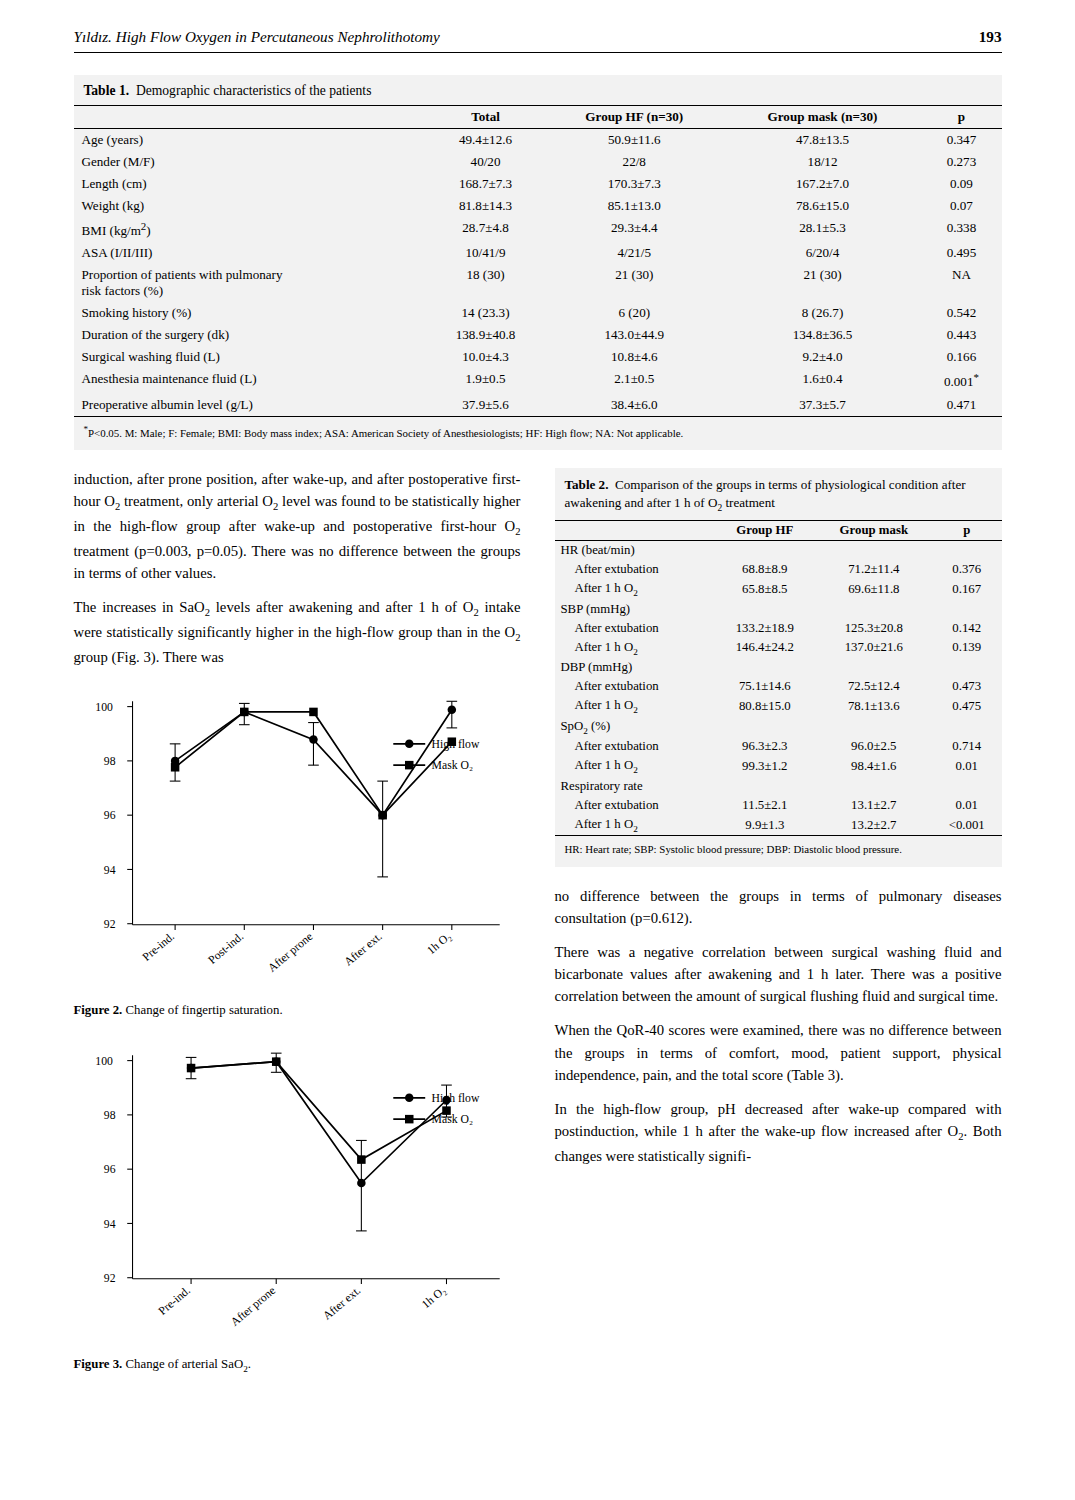Yıldız. High Flow Oxygen in Percutaneous Nephrolithotomy 193
Table 1. Demographic characteristics of the patients
| | Total | Group HF (n=30) | Group mask (n=30) | p |
| --- | --- | --- | --- | --- |
| Age (years) | 49.4±12.6 | 50.9±11.6 | 47.8±13.5 | 0.347 |
| Gender (M/F) | 40/20 | 22/8 | 18/12 | 0.273 |
| Length (cm) | 168.7±7.3 | 170.3±7.3 | 167.2±7.0 | 0.09 |
| Weight (kg) | 81.8±14.3 | 85.1±13.0 | 78.6±15.0 | 0.07 |
| BMI (kg/m 2 ) | 28.7±4.8 | 29.3±4.4 | 28.1±5.3 | 0.338 |
| ASA (I/II/III) | 10/41/9 | 4/21/5 | 6/20/4 | 0.495 |
| Proportion of patients with pulmonary risk factors (%) | 18 (30) | 21 (30) | 21 (30) | NA |
| Smoking history (%) | 14 (23.3) | 6 (20) | 8 (26.7) | 0.542 |
| Duration of the surgery (dk) | 138.9±40.8 | 143.0±44.9 | 134.8±36.5 | 0.443 |
| Surgical washing fluid (L) | 10.0±4.3 | 10.8±4.6 | 9.2±4.0 | 0.166 |
| Anesthesia maintenance fluid (L) | 1.9±0.5 | 2.1±0.5 | 1.6±0.4 | 0.001 * |
| Preoperative albumin level (g/L) | 37.9±5.6 | 38.4±6.0 | 37.3±5.7 | 0.471 |
*P<0.05. M: Male; F: Female; BMI: Body mass index; ASA: American Society of Anesthesiologists; HF: High flow; NA: Not applicable.
induction, after prone position, after wake-up, and after postoperative first-hour O2 treatment, only arterial O2 level was found to be statistically higher in the high-flow group after wake-up and postoperative first-hour O2 treatment (p=0.003, p=0.05). There was no difference between the groups in terms of other values.
The increases in SaO2 levels after awakening and after 1 h of O2 intake were statistically significantly higher in the high-flow group than in the O2 group (Fig. 3). There was
100 98 96 94 92 Pre-ind. Post-ind. After prone After ext. 1h O₂ High flow Mask O₂
Figure 2. Change of fingertip saturation.
100 98 96 94 92 Pre-ind. After prone After ext. 1h O₂ High flow Mask O₂
Figure 3. Change of arterial SaO2.
Table 2. Comparison of the groups in terms of physiological condition after awakening and after 1 h of O 2 treatment
| | Group HF | Group mask | p |
| --- | --- | --- | --- |
| HR (beat/min) |
| After extubation | 68.8±8.9 | 71.2±11.4 | 0.376 |
| After 1 h O 2 | 65.8±8.5 | 69.6±11.8 | 0.167 |
| SBP (mmHg) |
| After extubation | 133.2±18.9 | 125.3±20.8 | 0.142 |
| After 1 h O 2 | 146.4±24.2 | 137.0±21.6 | 0.139 |
| DBP (mmHg) |
| After extubation | 75.1±14.6 | 72.5±12.4 | 0.473 |
| After 1 h O 2 | 80.8±15.0 | 78.1±13.6 | 0.475 |
| SpO 2 (%) |
| After extubation | 96.3±2.3 | 96.0±2.5 | 0.714 |
| After 1 h O 2 | 99.3±1.2 | 98.4±1.6 | 0.01 |
| Respiratory rate |
| After extubation | 11.5±2.1 | 13.1±2.7 | 0.01 |
| After 1 h O 2 | 9.9±1.3 | 13.2±2.7 | <0.001 |
HR: Heart rate; SBP: Systolic blood pressure; DBP: Diastolic blood pressure.
no difference between the groups in terms of pulmonary diseases consultation (p=0.612).
There was a negative correlation between surgical washing fluid and bicarbonate values after awakening and 1 h later. There was a positive correlation between the amount of surgical flushing fluid and surgical time.
When the QoR-40 scores were examined, there was no difference between the groups in terms of comfort, mood, patient support, physical independence, pain, and the total score (Table 3).
In the high-flow group, pH decreased after wake-up compared with postinduction, while 1 h after the wake-up flow increased after O2. Both changes were statistically signifi-